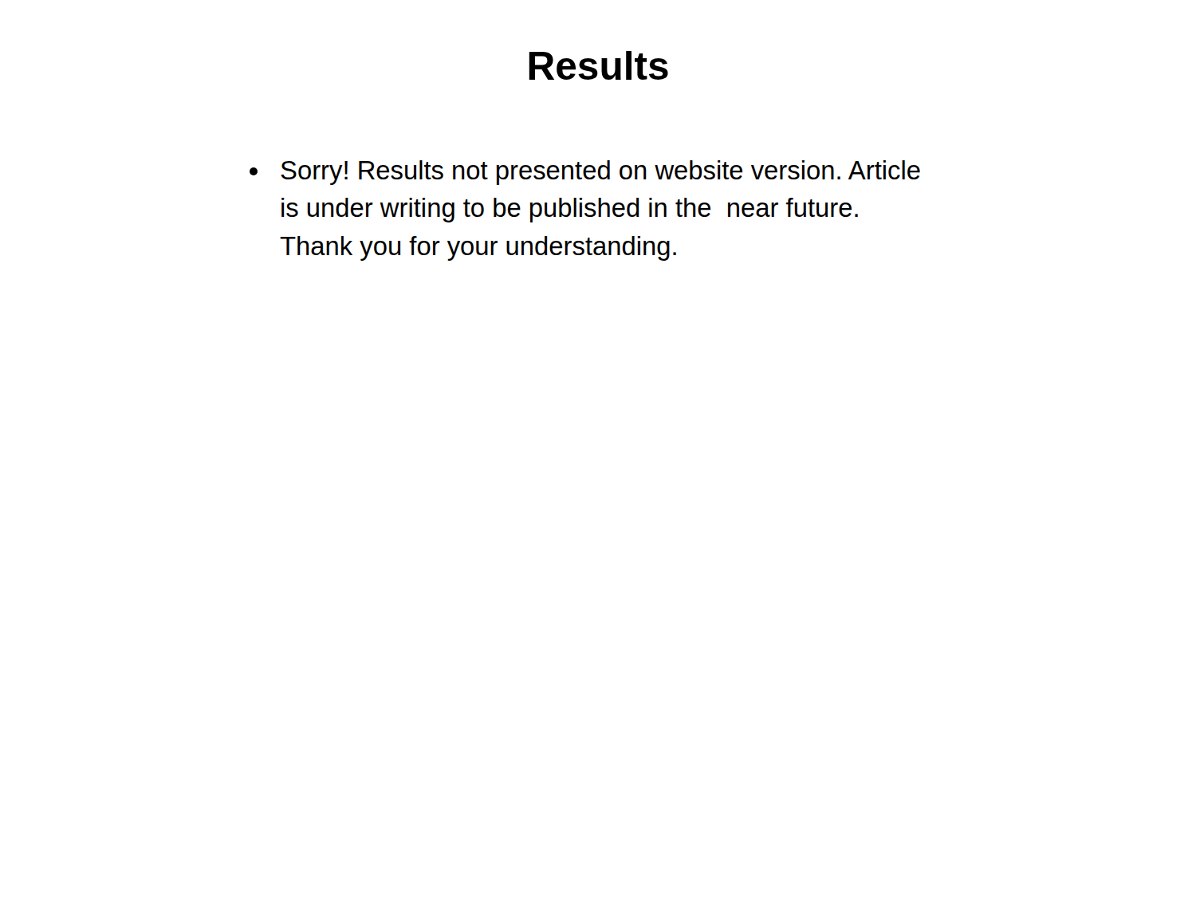Results
Sorry! Results not presented on website version. Article is under writing to be published in the near future. Thank you for your understanding.